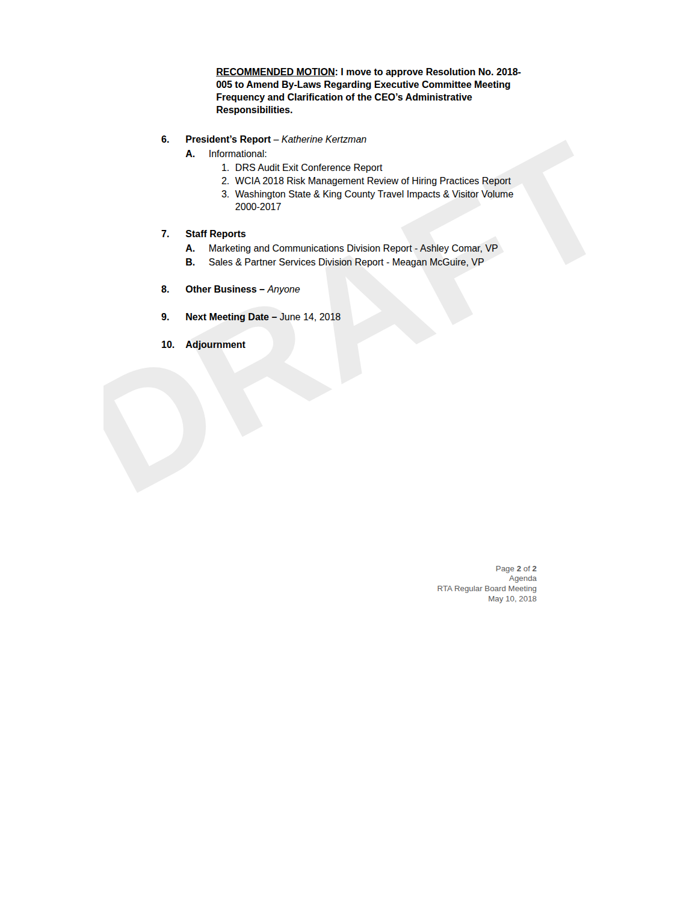DRAFT
RECOMMENDED MOTION: I move to approve Resolution No. 2018-005 to Amend By-Laws Regarding Executive Committee Meeting Frequency and Clarification of the CEO’s Administrative Responsibilities.
6. President’s Report – Katherine Kertzman
A. Informational:
1. DRS Audit Exit Conference Report
2. WCIA 2018 Risk Management Review of Hiring Practices Report
3. Washington State & King County Travel Impacts & Visitor Volume 2000-2017
7. Staff Reports
A. Marketing and Communications Division Report - Ashley Comar, VP
B. Sales & Partner Services Division Report - Meagan McGuire, VP
8. Other Business – Anyone
9. Next Meeting Date – June 14, 2018
10. Adjournment
Page 2 of 2
Agenda
RTA Regular Board Meeting
May 10, 2018